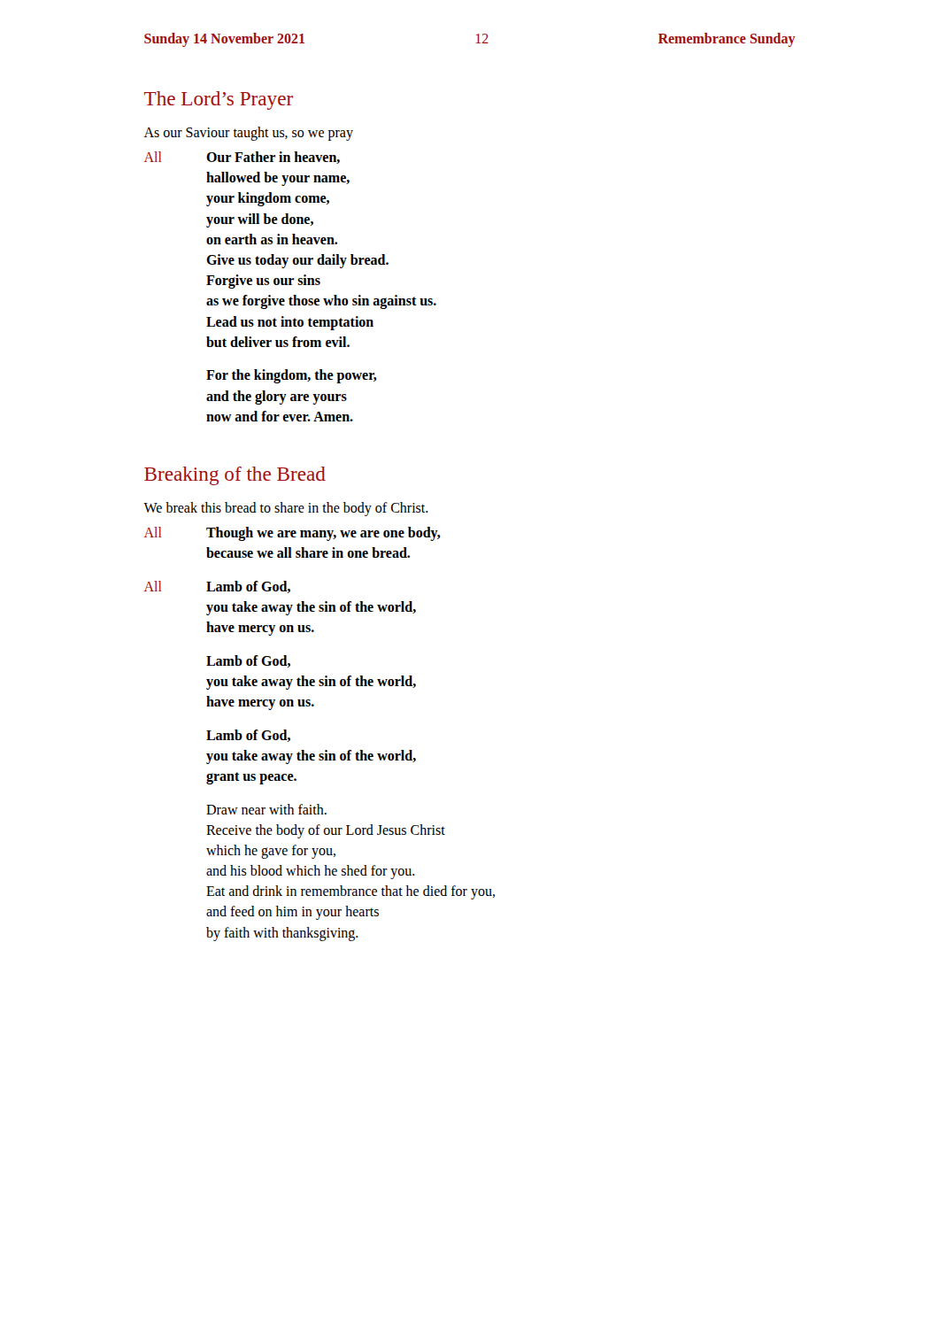Sunday 14 November 2021
12
Remembrance Sunday
The Lord’s Prayer
As our Saviour taught us, so we pray
All
Our Father in heaven,
hallowed be your name,
your kingdom come,
your will be done,
on earth as in heaven.
Give us today our daily bread.
Forgive us our sins
as we forgive those who sin against us.
Lead us not into temptation
but deliver us from evil.
For the kingdom, the power,
and the glory are yours
now and for ever. Amen.
Breaking of the Bread
We break this bread to share in the body of Christ.
All
Though we are many, we are one body,
because we all share in one bread.
All
Lamb of God,
you take away the sin of the world,
have mercy on us.
Lamb of God,
you take away the sin of the world,
have mercy on us.
Lamb of God,
you take away the sin of the world,
grant us peace.
Draw near with faith.
Receive the body of our Lord Jesus Christ
which he gave for you,
and his blood which he shed for you.
Eat and drink in remembrance that he died for you,
and feed on him in your hearts
by faith with thanksgiving.